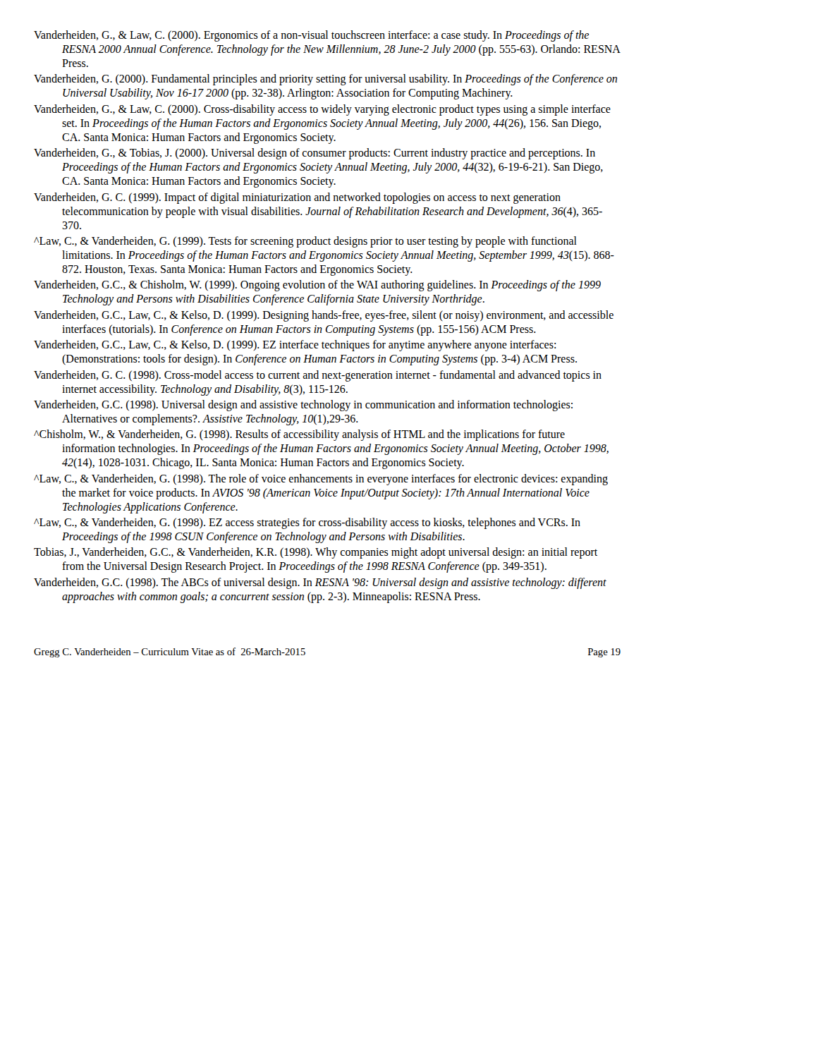Vanderheiden, G., & Law, C. (2000). Ergonomics of a non-visual touchscreen interface: a case study. In Proceedings of the RESNA 2000 Annual Conference. Technology for the New Millennium, 28 June-2 July 2000 (pp. 555-63). Orlando: RESNA Press.
Vanderheiden, G. (2000). Fundamental principles and priority setting for universal usability. In Proceedings of the Conference on Universal Usability, Nov 16-17 2000 (pp. 32-38). Arlington: Association for Computing Machinery.
Vanderheiden, G., & Law, C. (2000). Cross-disability access to widely varying electronic product types using a simple interface set. In Proceedings of the Human Factors and Ergonomics Society Annual Meeting, July 2000, 44(26), 156. San Diego, CA. Santa Monica: Human Factors and Ergonomics Society.
Vanderheiden, G., & Tobias, J. (2000). Universal design of consumer products: Current industry practice and perceptions. In Proceedings of the Human Factors and Ergonomics Society Annual Meeting, July 2000, 44(32), 6-19-6-21). San Diego, CA. Santa Monica: Human Factors and Ergonomics Society.
Vanderheiden, G. C. (1999). Impact of digital miniaturization and networked topologies on access to next generation telecommunication by people with visual disabilities. Journal of Rehabilitation Research and Development, 36(4), 365-370.
^Law, C., & Vanderheiden, G. (1999). Tests for screening product designs prior to user testing by people with functional limitations. In Proceedings of the Human Factors and Ergonomics Society Annual Meeting, September 1999, 43(15). 868-872. Houston, Texas. Santa Monica: Human Factors and Ergonomics Society.
Vanderheiden, G.C., & Chisholm, W. (1999). Ongoing evolution of the WAI authoring guidelines. In Proceedings of the 1999 Technology and Persons with Disabilities Conference California State University Northridge.
Vanderheiden, G.C., Law, C., & Kelso, D. (1999). Designing hands-free, eyes-free, silent (or noisy) environment, and accessible interfaces (tutorials). In Conference on Human Factors in Computing Systems (pp. 155-156) ACM Press.
Vanderheiden, G.C., Law, C., & Kelso, D. (1999). EZ interface techniques for anytime anywhere anyone interfaces: (Demonstrations: tools for design). In Conference on Human Factors in Computing Systems (pp. 3-4) ACM Press.
Vanderheiden, G. C. (1998). Cross-model access to current and next-generation internet - fundamental and advanced topics in internet accessibility. Technology and Disability, 8(3), 115-126.
Vanderheiden, G.C. (1998). Universal design and assistive technology in communication and information technologies: Alternatives or complements?. Assistive Technology, 10(1),29-36.
^Chisholm, W., & Vanderheiden, G. (1998). Results of accessibility analysis of HTML and the implications for future information technologies. In Proceedings of the Human Factors and Ergonomics Society Annual Meeting, October 1998, 42(14), 1028-1031. Chicago, IL. Santa Monica: Human Factors and Ergonomics Society.
^Law, C., & Vanderheiden, G. (1998). The role of voice enhancements in everyone interfaces for electronic devices: expanding the market for voice products. In AVIOS '98 (American Voice Input/Output Society): 17th Annual International Voice Technologies Applications Conference.
^Law, C., & Vanderheiden, G. (1998). EZ access strategies for cross-disability access to kiosks, telephones and VCRs. In Proceedings of the 1998 CSUN Conference on Technology and Persons with Disabilities.
Tobias, J., Vanderheiden, G.C., & Vanderheiden, K.R. (1998). Why companies might adopt universal design: an initial report from the Universal Design Research Project. In Proceedings of the 1998 RESNA Conference (pp. 349-351).
Vanderheiden, G.C. (1998). The ABCs of universal design. In RESNA '98: Universal design and assistive technology: different approaches with common goals; a concurrent session (pp. 2-3). Minneapolis: RESNA Press.
Gregg C. Vanderheiden – Curriculum Vitae as of 26-March-2015 Page 19